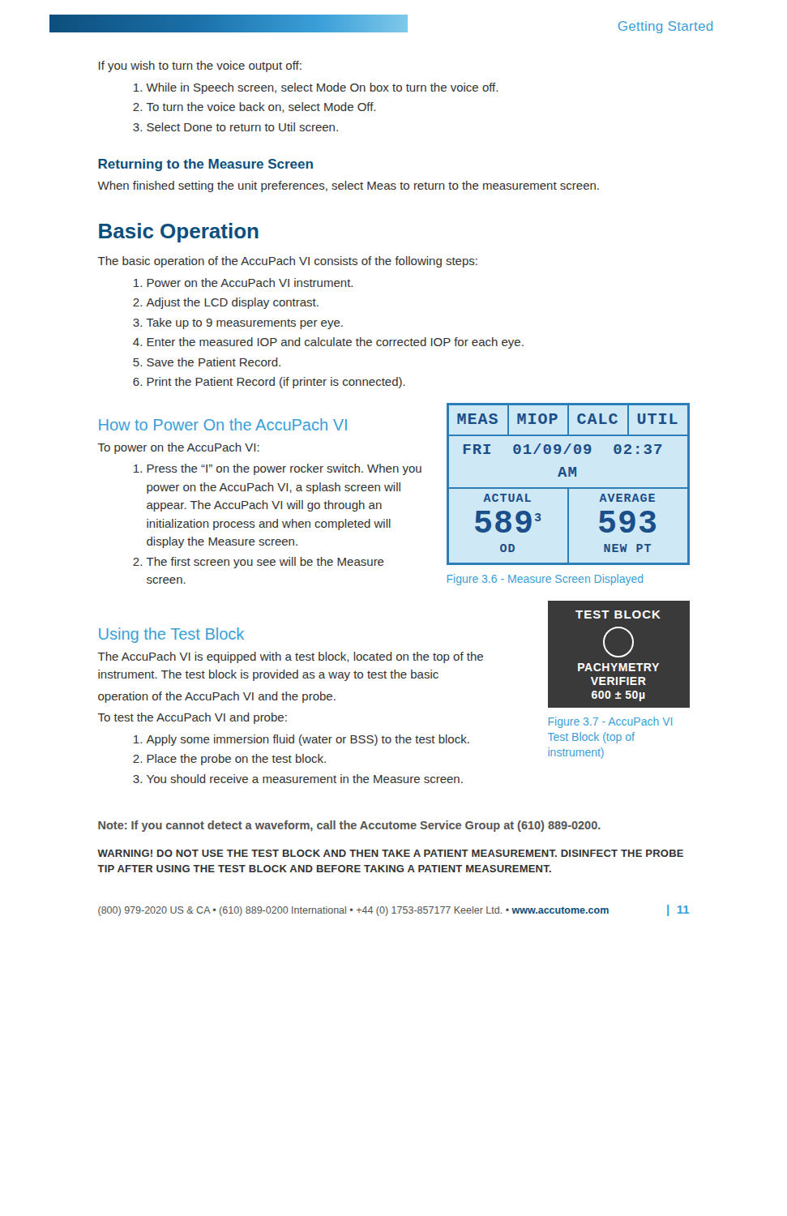Getting Started
If you wish to turn the voice output off:
While in Speech screen, select Mode On box to turn the voice off.
To turn the voice back on, select Mode Off.
Select Done to return to Util screen.
Returning to the Measure Screen
When finished setting the unit preferences, select Meas to return to the measurement screen.
Basic Operation
The basic operation of the AccuPach VI consists of the following steps:
Power on the AccuPach VI instrument.
Adjust the LCD display contrast.
Take up to 9 measurements per eye.
Enter the measured IOP and calculate the corrected IOP for each eye.
Save the Patient Record.
Print the Patient Record (if printer is connected).
MEAS
MIOP
CALC
UTIL
FRI 01/09/09 02:37 AM
ACTUAL
5893
OD
AVERAGE
593
NEW PT
Figure 3.6 - Measure Screen Displayed
How to Power On the AccuPach VI
To power on the AccuPach VI:
Press the “I” on the power rocker switch. When you power on the AccuPach VI, a splash screen will appear. The AccuPach VI will go through an initialization process and when completed will display the Measure screen.
The first screen you see will be the Measure screen.
TEST BLOCK
PACHYMETRY
VERIFIER
600 ± 50µ
Figure 3.7 - AccuPach VI Test Block (top of instrument)
Using the Test Block
The AccuPach VI is equipped with a test block, located on the top of the instrument. The test block is provided as a way to test the basic
operation of the AccuPach VI and the probe.
To test the AccuPach VI and probe:
Apply some immersion fluid (water or BSS) to the test block.
Place the probe on the test block.
You should receive a measurement in the Measure screen.
Note: If you cannot detect a waveform, call the Accutome Service Group at (610) 889-0200.
WARNING! DO NOT USE THE TEST BLOCK AND THEN TAKE A PATIENT MEASUREMENT. DISINFECT THE PROBE TIP AFTER USING THE TEST BLOCK AND BEFORE TAKING A PATIENT MEASUREMENT.
(800) 979-2020 US & CA • (610) 889-0200 International • +44 (0) 1753-857177 Keeler Ltd. • www.accutome.com
| 11